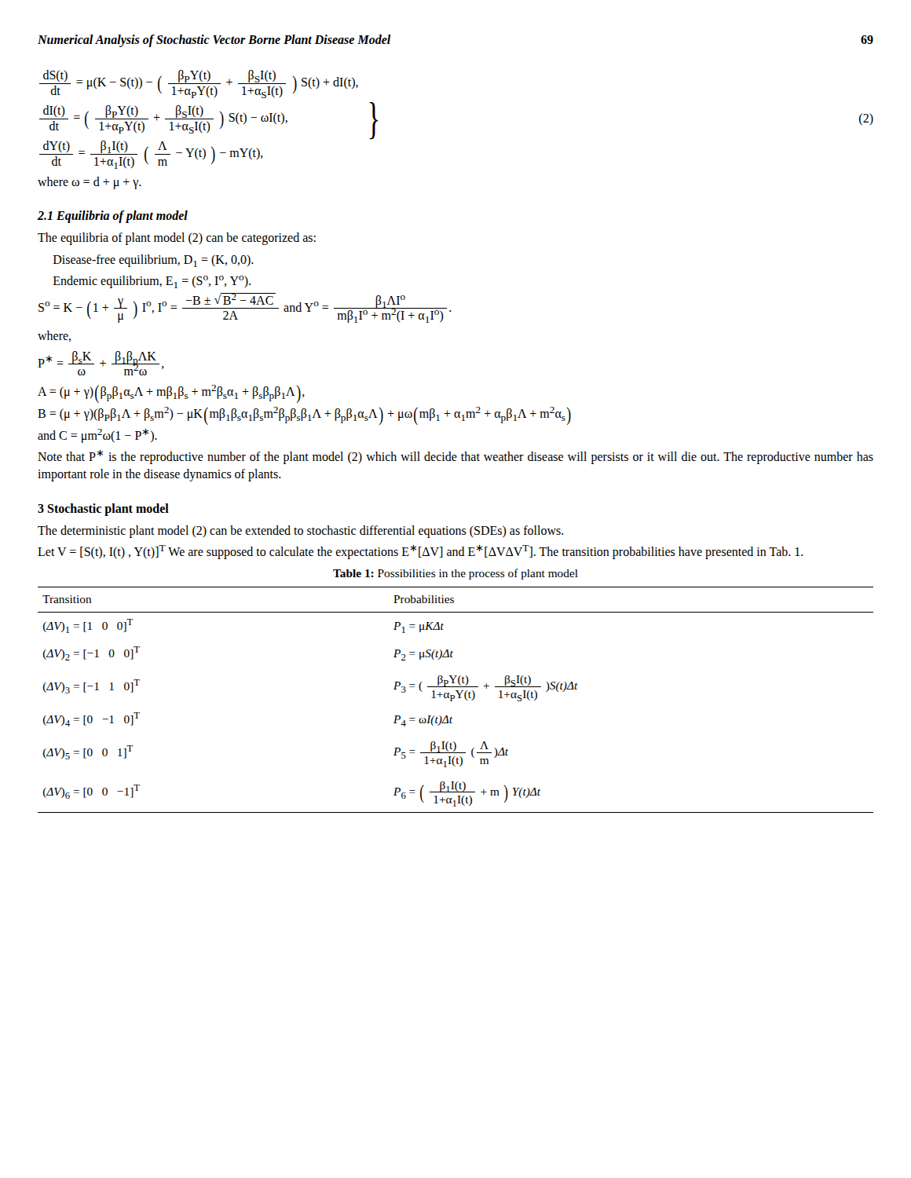Numerical Analysis of Stochastic Vector Borne Plant Disease Model 69
dS(t) dt = μ(K − S(t)) − ( βPY(t) 1+αPY(t) + βSI(t) 1+αSI(t) ) S(t) + dI(t),
dI(t) dt = ( βPY(t) 1+αPY(t) + βSI(t) 1+αSI(t) ) S(t) − ωI(t),
dY(t) dt = β1I(t) 1+α1I(t) ( Λm − Y(t) ) − mY(t),
}
(2)
where ω = d + μ + γ.
2.1 Equilibria of plant model
The equilibria of plant model (2) can be categorized as:
Disease-free equilibrium, D1 = (K, 0,0).
Endemic equilibrium, E1 = (So, Io, Yo).
So = K − (1 + γμ ) Io, Io = −B ± B2 − 4AC 2A and Yo = β1ΛIo mβ1Io + m2(I + α1Io) .
where,
P∗ = βsK ω + β1βpΛK m2ω,
A = (μ + γ)(βpβ1αsΛ + mβ1βs + m2βsα1 + βsβpβ1Λ),
B = (μ + γ)(βPβ1Λ + βsm2) − μK(mβ1βsα1βsm2βpβsβ1Λ + βpβ1αsΛ) + μω(mβ1 + α1m2 + αpβ1Λ + m2αs)
and C = μm2ω(1 − P∗).
Note that P∗ is the reproductive number of the plant model (2) which will decide that weather disease will persists or it will die out. The reproductive number has important role in the disease dynamics of plants.
3 Stochastic plant model
The deterministic plant model (2) can be extended to stochastic differential equations (SDEs) as follows.
Let V = [S(t), I(t) , Y(t)]T We are supposed to calculate the expectations E∗[ΔV] and E∗[ΔVΔVT]. The transition probabilities have presented in Tab. 1.
Table 1: Possibilities in the process of plant model
| Transition | Probabilities |
| --- | --- |
| ( ΔV ) 1 = [1 0 0] T | P 1 = μ KΔt |
| ( ΔV ) 2 = [−1 0 0] T | P 2 = μ S(t)Δt |
| ( ΔV ) 3 = [−1 1 0] T | P 3 = ( β P Y(t) 1+α P Y(t) + β S I(t) 1+α S I(t) ) S(t)Δt |
| ( ΔV ) 4 = [0 −1 0] T | P 4 = ω I(t)Δt |
| ( ΔV ) 5 = [0 0 1] T | P 5 = β 1 I(t) 1+α 1 I(t) ( Λ m ) Δt |
| ( ΔV ) 6 = [0 0 −1] T | P 6 = ( β 1 I(t) 1+α 1 I(t) + m ) Y(t)Δt |